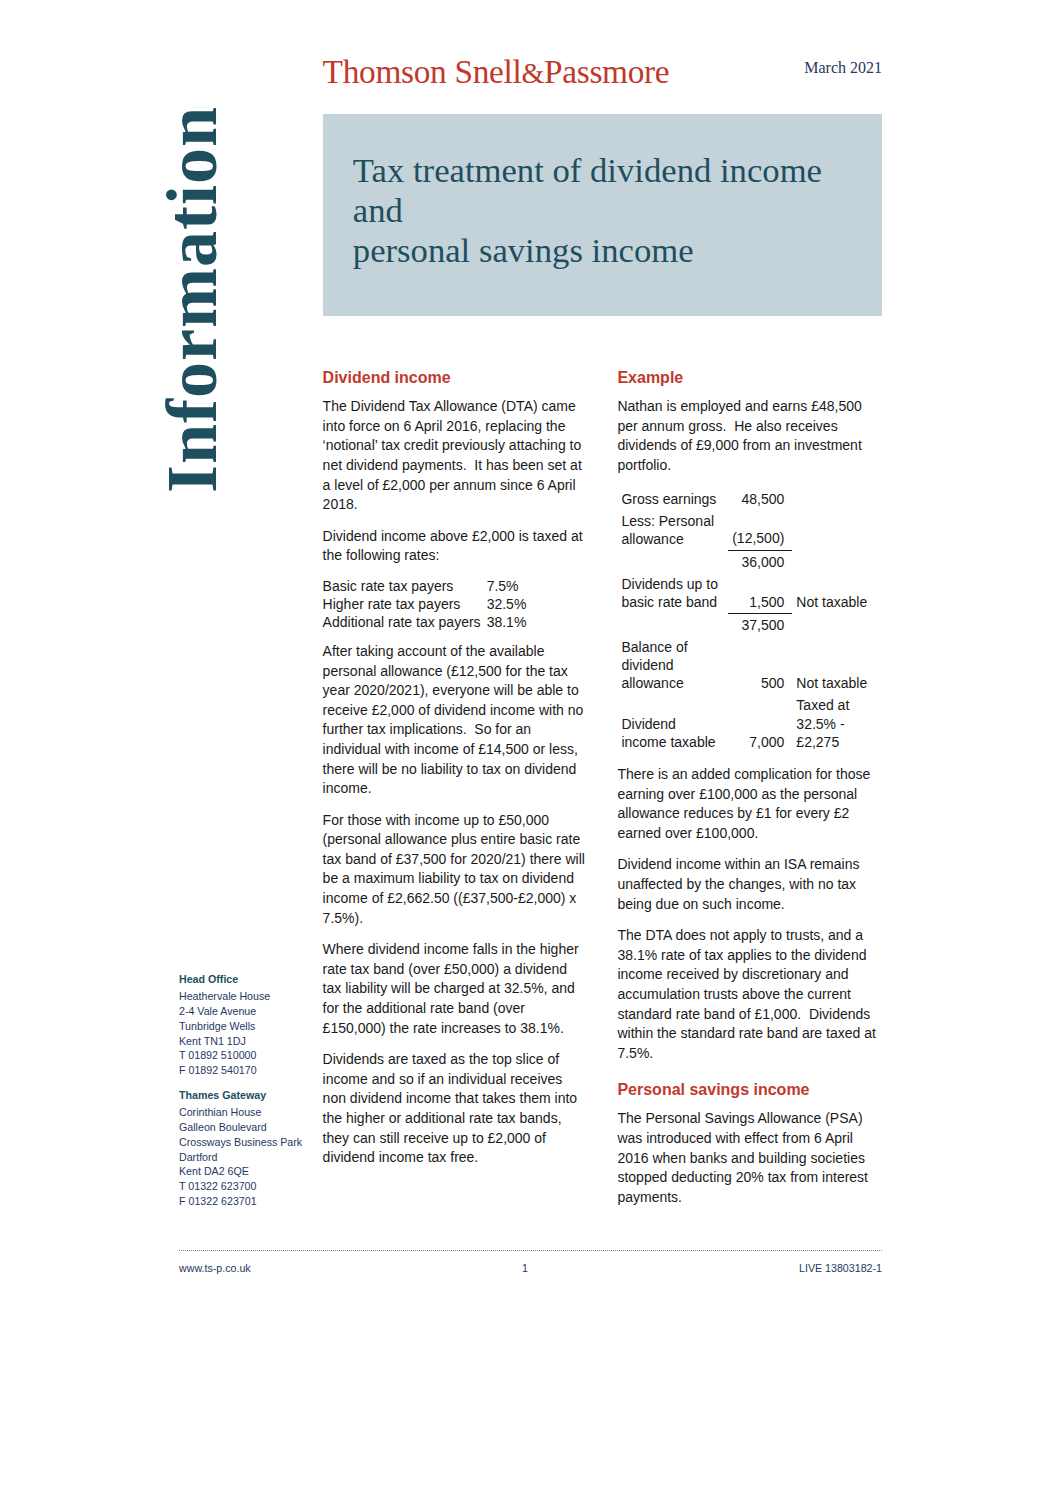Information
Thomson Snell&Passmore
March 2021
Tax treatment of dividend income and
personal savings income
Head Office
Heathervale House
2-4 Vale Avenue
Tunbridge Wells
Kent TN1 1DJ
T 01892 510000
F 01892 540170
Thames Gateway
Corinthian House
Galleon Boulevard
Crossways Business Park
Dartford
Kent DA2 6QE
T 01322 623700
F 01322 623701
Dividend income
The Dividend Tax Allowance (DTA) came into force on 6 April 2016, replacing the ‘notional’ tax credit previously attaching to net dividend payments. It has been set at a level of £2,000 per annum since 6 April 2018.
Dividend income above £2,000 is taxed at the following rates:
Basic rate tax payers 7.5%
Higher rate tax payers 32.5%
Additional rate tax payers 38.1%
After taking account of the available personal allowance (£12,500 for the tax year 2020/2021), everyone will be able to receive £2,000 of dividend income with no further tax implications. So for an individual with income of £14,500 or less, there will be no liability to tax on dividend income.
For those with income up to £50,000 (personal allowance plus entire basic rate tax band of £37,500 for 2020/21) there will be a maximum liability to tax on dividend income of £2,662.50 ((£37,500-£2,000) x 7.5%).
Where dividend income falls in the higher rate tax band (over £50,000) a dividend tax liability will be charged at 32.5%, and for the additional rate band (over £150,000) the rate increases to 38.1%.
Dividends are taxed as the top slice of income and so if an individual receives non dividend income that takes them into the higher or additional rate tax bands, they can still receive up to £2,000 of dividend income tax free.
Example
Nathan is employed and earns £48,500 per annum gross. He also receives dividends of £9,000 from an investment portfolio.
| Gross earnings | 48,500 | |
| Less: Personal allowance | (12,500) | |
| | 36,000 | |
| Dividends up to basic rate band | 1,500 | Not taxable |
| | 37,500 | |
| Balance of dividend allowance | 500 | Not taxable |
| Dividend income taxable | 7,000 | Taxed at 32.5% - £2,275 |
There is an added complication for those earning over £100,000 as the personal allowance reduces by £1 for every £2 earned over £100,000.
Dividend income within an ISA remains unaffected by the changes, with no tax being due on such income.
The DTA does not apply to trusts, and a 38.1% rate of tax applies to the dividend income received by discretionary and accumulation trusts above the current standard rate band of £1,000. Dividends within the standard rate band are taxed at 7.5%.
Personal savings income
The Personal Savings Allowance (PSA) was introduced with effect from 6 April 2016 when banks and building societies stopped deducting 20% tax from interest payments.
www.ts-p.co.uk
1
LIVE 13803182-1